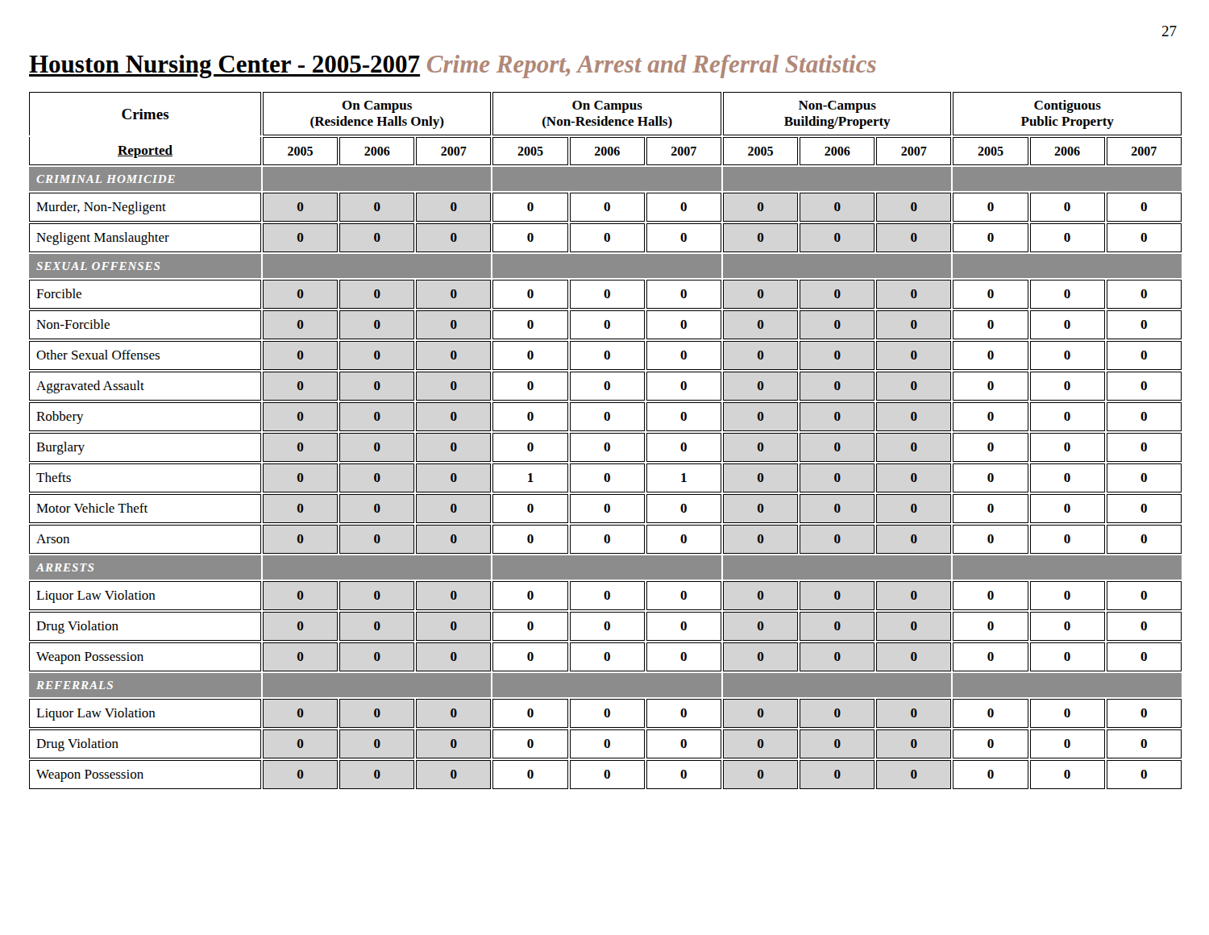27
Houston Nursing Center - 2005-2007 Crime Report, Arrest and Referral Statistics
| Crimes | On Campus (Residence Halls Only) | On Campus (Non-Residence Halls) | Non-Campus Building/Property | Contiguous Public Property |
| --- | --- | --- | --- | --- |
| Reported | 2005 | 2006 | 2007 | 2005 | 2006 | 2007 | 2005 | 2006 | 2007 | 2005 | 2006 | 2007 |
| CRIMINAL HOMICIDE | | | | |
| Murder, Non-Negligent | 0 | 0 | 0 | 0 | 0 | 0 | 0 | 0 | 0 | 0 | 0 | 0 |
| Negligent Manslaughter | 0 | 0 | 0 | 0 | 0 | 0 | 0 | 0 | 0 | 0 | 0 | 0 |
| SEXUAL OFFENSES | | | | |
| Forcible | 0 | 0 | 0 | 0 | 0 | 0 | 0 | 0 | 0 | 0 | 0 | 0 |
| Non-Forcible | 0 | 0 | 0 | 0 | 0 | 0 | 0 | 0 | 0 | 0 | 0 | 0 |
| Other Sexual Offenses | 0 | 0 | 0 | 0 | 0 | 0 | 0 | 0 | 0 | 0 | 0 | 0 |
| Aggravated Assault | 0 | 0 | 0 | 0 | 0 | 0 | 0 | 0 | 0 | 0 | 0 | 0 |
| Robbery | 0 | 0 | 0 | 0 | 0 | 0 | 0 | 0 | 0 | 0 | 0 | 0 |
| Burglary | 0 | 0 | 0 | 0 | 0 | 0 | 0 | 0 | 0 | 0 | 0 | 0 |
| Thefts | 0 | 0 | 0 | 1 | 0 | 1 | 0 | 0 | 0 | 0 | 0 | 0 |
| Motor Vehicle Theft | 0 | 0 | 0 | 0 | 0 | 0 | 0 | 0 | 0 | 0 | 0 | 0 |
| Arson | 0 | 0 | 0 | 0 | 0 | 0 | 0 | 0 | 0 | 0 | 0 | 0 |
| ARRESTS | | | | |
| Liquor Law Violation | 0 | 0 | 0 | 0 | 0 | 0 | 0 | 0 | 0 | 0 | 0 | 0 |
| Drug Violation | 0 | 0 | 0 | 0 | 0 | 0 | 0 | 0 | 0 | 0 | 0 | 0 |
| Weapon Possession | 0 | 0 | 0 | 0 | 0 | 0 | 0 | 0 | 0 | 0 | 0 | 0 |
| REFERRALS | | | | |
| Liquor Law Violation | 0 | 0 | 0 | 0 | 0 | 0 | 0 | 0 | 0 | 0 | 0 | 0 |
| Drug Violation | 0 | 0 | 0 | 0 | 0 | 0 | 0 | 0 | 0 | 0 | 0 | 0 |
| Weapon Possession | 0 | 0 | 0 | 0 | 0 | 0 | 0 | 0 | 0 | 0 | 0 | 0 |